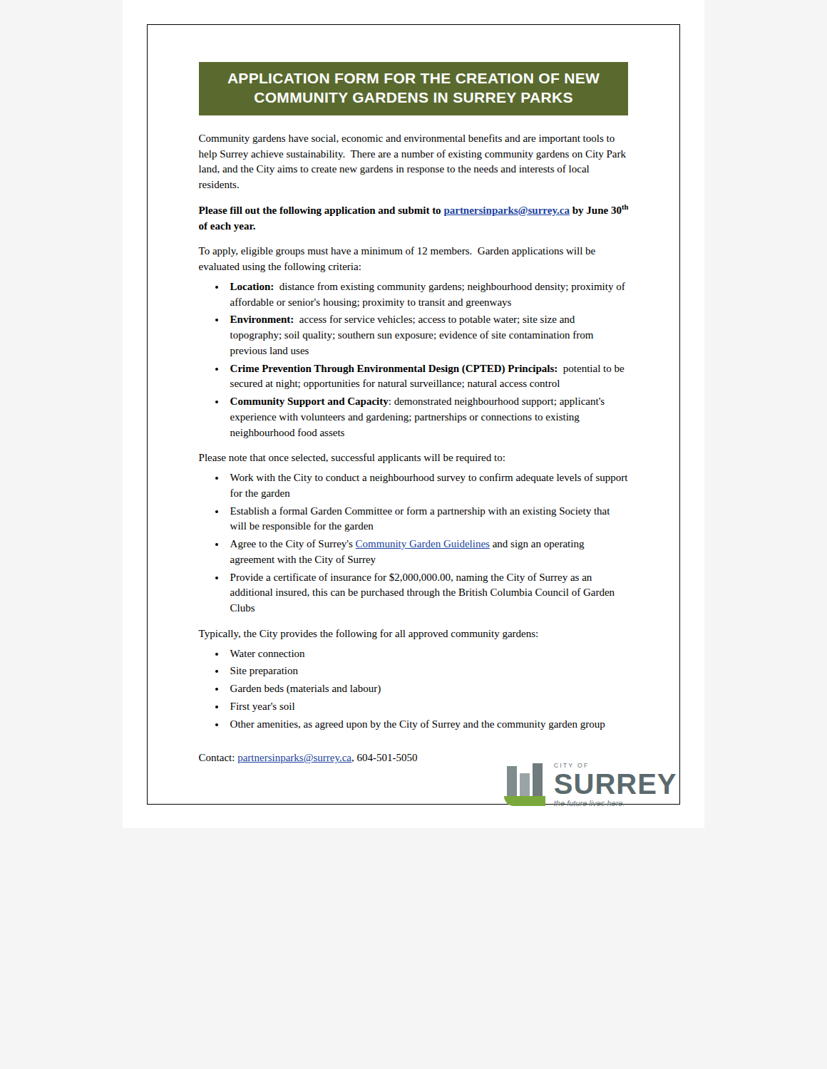Application Form for the Creation of New Community Gardens in Surrey Parks
Community gardens have social, economic and environmental benefits and are important tools to help Surrey achieve sustainability. There are a number of existing community gardens on City Park land, and the City aims to create new gardens in response to the needs and interests of local residents.
Please fill out the following application and submit to partnersinparks@surrey.ca by June 30th of each year.
To apply, eligible groups must have a minimum of 12 members. Garden applications will be evaluated using the following criteria:
Location: distance from existing community gardens; neighbourhood density; proximity of affordable or senior's housing; proximity to transit and greenways
Environment: access for service vehicles; access to potable water; site size and topography; soil quality; southern sun exposure; evidence of site contamination from previous land uses
Crime Prevention Through Environmental Design (CPTED) Principals: potential to be secured at night; opportunities for natural surveillance; natural access control
Community Support and Capacity: demonstrated neighbourhood support; applicant's experience with volunteers and gardening; partnerships or connections to existing neighbourhood food assets
Please note that once selected, successful applicants will be required to:
Work with the City to conduct a neighbourhood survey to confirm adequate levels of support for the garden
Establish a formal Garden Committee or form a partnership with an existing Society that will be responsible for the garden
Agree to the City of Surrey's Community Garden Guidelines and sign an operating agreement with the City of Surrey
Provide a certificate of insurance for $2,000,000.00, naming the City of Surrey as an additional insured, this can be purchased through the British Columbia Council of Garden Clubs
Typically, the City provides the following for all approved community gardens:
Water connection
Site preparation
Garden beds (materials and labour)
First year's soil
Other amenities, as agreed upon by the City of Surrey and the community garden group
Contact: partnersinparks@surrey.ca, 604-501-5050
CITY OF
SURREY
the future lives here.